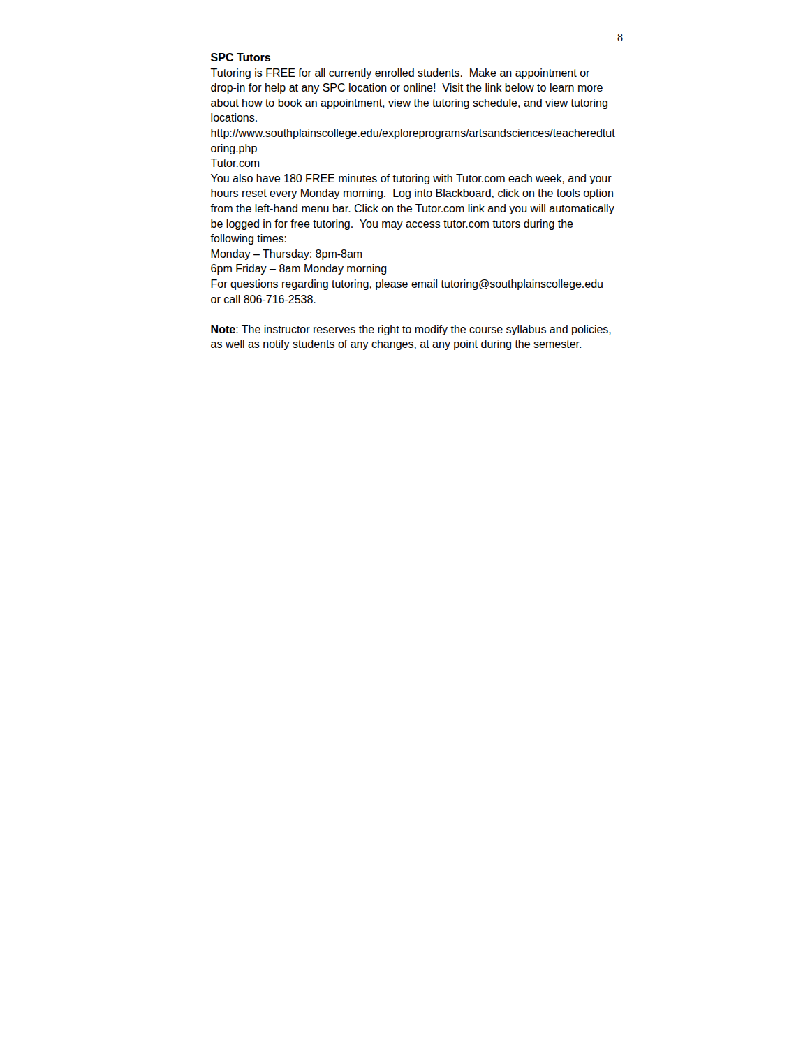8
SPC Tutors
Tutoring is FREE for all currently enrolled students. Make an appointment or drop-in for help at any SPC location or online! Visit the link below to learn more about how to book an appointment, view the tutoring schedule, and view tutoring locations.
http://www.southplainscollege.edu/exploreprograms/artsandsciences/teacheredtutoring.php
Tutor.com
You also have 180 FREE minutes of tutoring with Tutor.com each week, and your hours reset every Monday morning. Log into Blackboard, click on the tools option from the left-hand menu bar. Click on the Tutor.com link and you will automatically be logged in for free tutoring. You may access tutor.com tutors during the following times:
Monday – Thursday: 8pm-8am
6pm Friday – 8am Monday morning
For questions regarding tutoring, please email tutoring@southplainscollege.edu or call 806-716-2538.
Note: The instructor reserves the right to modify the course syllabus and policies, as well as notify students of any changes, at any point during the semester.